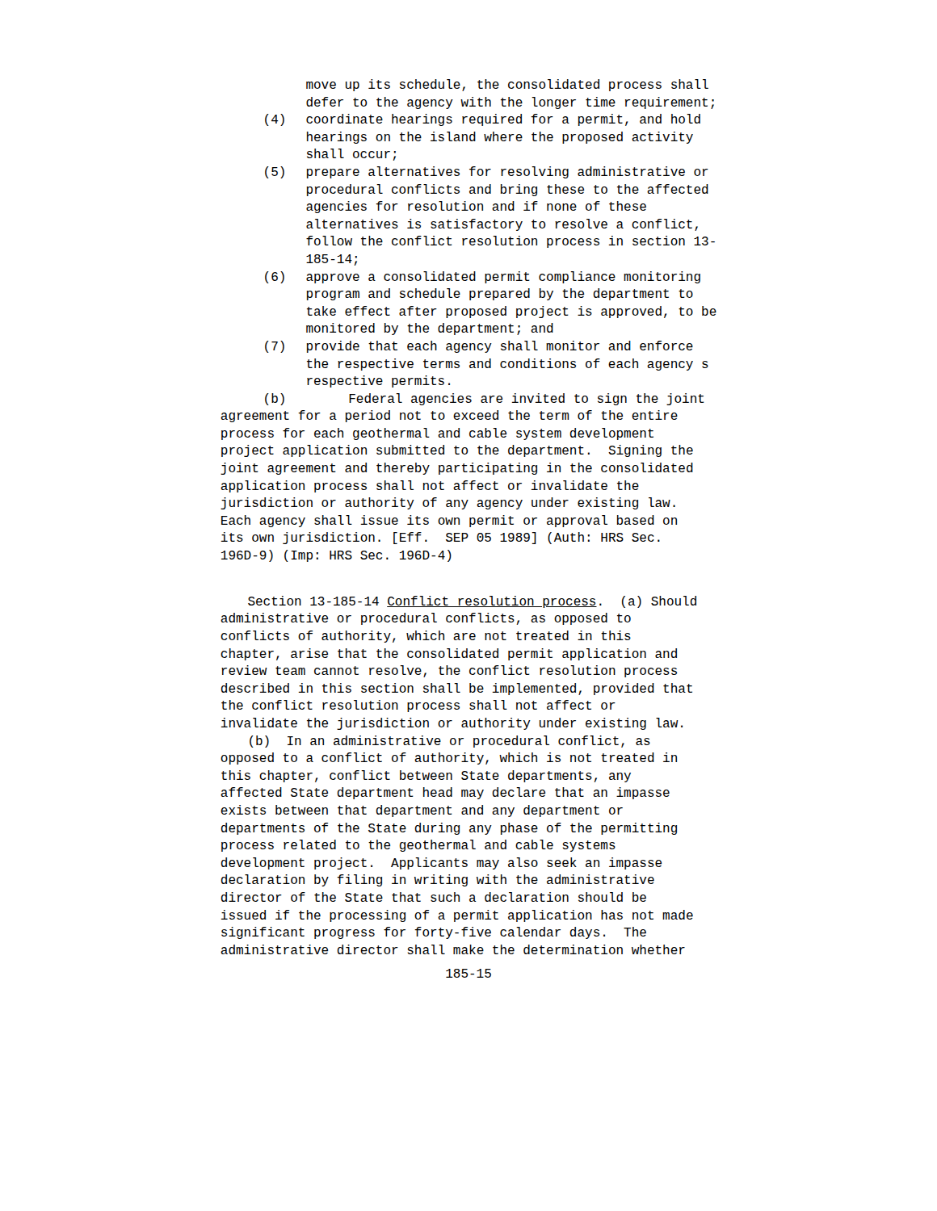move up its schedule, the consolidated process shall
defer to the agency with the longer time requirement;
(4) coordinate hearings required for a permit, and hold
hearings on the island where the proposed activity
shall occur;
(5) prepare alternatives for resolving administrative or
procedural conflicts and bring these to the affected
agencies for resolution and if none of these
alternatives is satisfactory to resolve a conflict,
follow the conflict resolution process in section 13-
185-14;
(6) approve a consolidated permit compliance monitoring
program and schedule prepared by the department to
take effect after proposed project is approved, to be
monitored by the department; and
(7) provide that each agency shall monitor and enforce
the respective terms and conditions of each agency s
respective permits.
(b) Federal agencies are invited to sign the joint
agreement for a period not to exceed the term of the entire
process for each geothermal and cable system development
project application submitted to the department. Signing the
joint agreement and thereby participating in the consolidated
application process shall not affect or invalidate the
jurisdiction or authority of any agency under existing law.
Each agency shall issue its own permit or approval based on
its own jurisdiction. [Eff. SEP 05 1989] (Auth: HRS Sec.
196D-9) (Imp: HRS Sec. 196D-4)
Section 13-185-14 Conflict resolution process. (a) Should
administrative or procedural conflicts, as opposed to
conflicts of authority, which are not treated in this
chapter, arise that the consolidated permit application and
review team cannot resolve, the conflict resolution process
described in this section shall be implemented, provided that
the conflict resolution process shall not affect or
invalidate the jurisdiction or authority under existing law.
(b) In an administrative or procedural conflict, as
opposed to a conflict of authority, which is not treated in
this chapter, conflict between State departments, any
affected State department head may declare that an impasse
exists between that department and any department or
departments of the State during any phase of the permitting
process related to the geothermal and cable systems
development project. Applicants may also seek an impasse
declaration by filing in writing with the administrative
director of the State that such a declaration should be
issued if the processing of a permit application has not made
significant progress for forty-five calendar days. The
administrative director shall make the determination whether
185-15